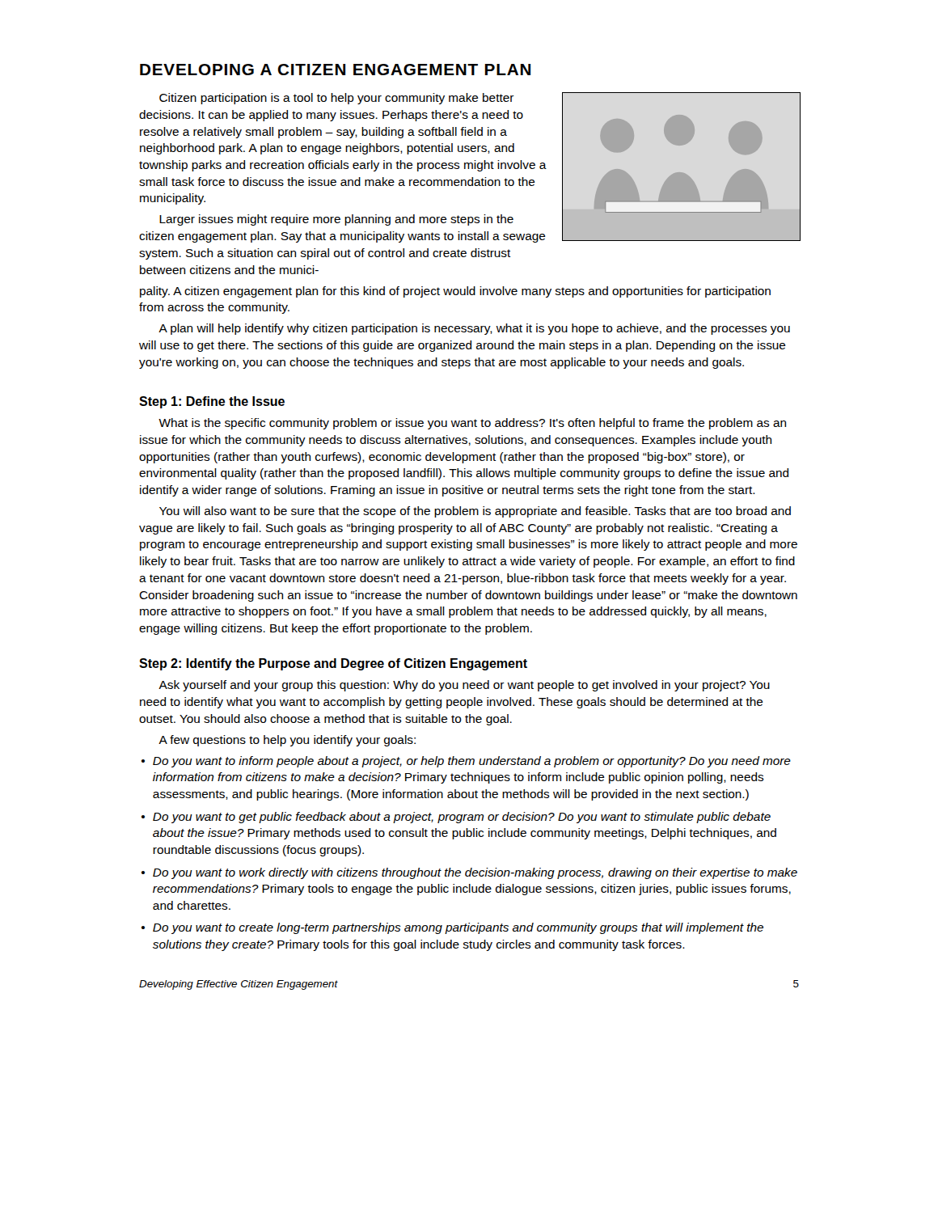DEVELOPING A CITIZEN ENGAGEMENT PLAN
Citizen participation is a tool to help your community make better decisions. It can be applied to many issues. Perhaps there's a need to resolve a relatively small problem – say, building a softball field in a neighborhood park. A plan to engage neighbors, potential users, and township parks and recreation officials early in the process might involve a small task force to discuss the issue and make a recommendation to the municipality.
Larger issues might require more planning and more steps in the citizen engagement plan. Say that a municipality wants to install a sewage system. Such a situation can spiral out of control and create distrust between citizens and the munici-
pality. A citizen engagement plan for this kind of project would involve many steps and opportunities for participation from across the community.
A plan will help identify why citizen participation is necessary, what it is you hope to achieve, and the processes you will use to get there. The sections of this guide are organized around the main steps in a plan. Depending on the issue you're working on, you can choose the techniques and steps that are most applicable to your needs and goals.
Step 1: Define the Issue
What is the specific community problem or issue you want to address? It's often helpful to frame the problem as an issue for which the community needs to discuss alternatives, solutions, and consequences. Examples include youth opportunities (rather than youth curfews), economic development (rather than the proposed “big-box” store), or environmental quality (rather than the proposed landfill). This allows multiple community groups to define the issue and identify a wider range of solutions. Framing an issue in positive or neutral terms sets the right tone from the start.
You will also want to be sure that the scope of the problem is appropriate and feasible. Tasks that are too broad and vague are likely to fail. Such goals as “bringing prosperity to all of ABC County” are probably not realistic. “Creating a program to encourage entrepreneurship and support existing small businesses” is more likely to attract people and more likely to bear fruit. Tasks that are too narrow are unlikely to attract a wide variety of people. For example, an effort to find a tenant for one vacant downtown store doesn't need a 21-person, blue-ribbon task force that meets weekly for a year. Consider broadening such an issue to “increase the number of downtown buildings under lease” or “make the downtown more attractive to shoppers on foot.” If you have a small problem that needs to be addressed quickly, by all means, engage willing citizens. But keep the effort proportionate to the problem.
Step 2: Identify the Purpose and Degree of Citizen Engagement
Ask yourself and your group this question: Why do you need or want people to get involved in your project? You need to identify what you want to accomplish by getting people involved. These goals should be determined at the outset. You should also choose a method that is suitable to the goal.
A few questions to help you identify your goals:
Do you want to inform people about a project, or help them understand a problem or opportunity? Do you need more information from citizens to make a decision? Primary techniques to inform include public opinion polling, needs assessments, and public hearings. (More information about the methods will be provided in the next section.)
Do you want to get public feedback about a project, program or decision? Do you want to stimulate public debate about the issue? Primary methods used to consult the public include community meetings, Delphi techniques, and roundtable discussions (focus groups).
Do you want to work directly with citizens throughout the decision-making process, drawing on their expertise to make recommendations? Primary tools to engage the public include dialogue sessions, citizen juries, public issues forums, and charettes.
Do you want to create long-term partnerships among participants and community groups that will implement the solutions they create? Primary tools for this goal include study circles and community task forces.
Developing Effective Citizen Engagement 5